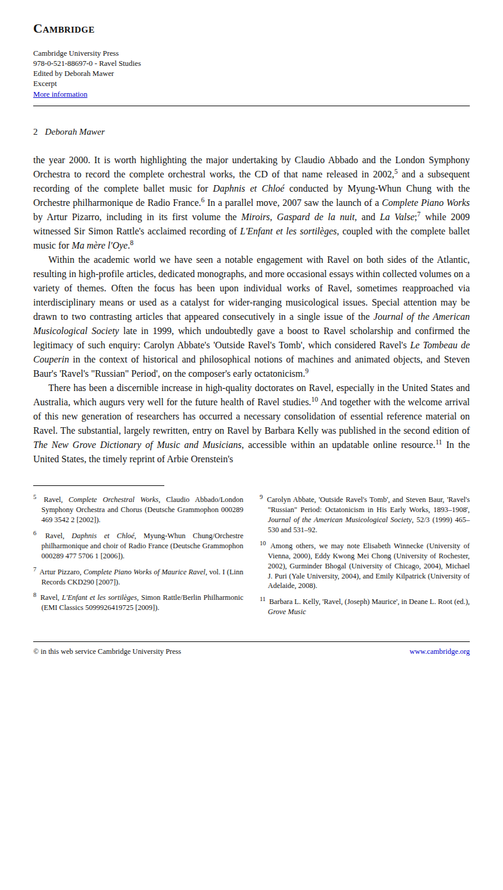Cambridge
Cambridge University Press
978-0-521-88697-0 - Ravel Studies
Edited by Deborah Mawer
Excerpt
More information
2 Deborah Mawer
the year 2000. It is worth highlighting the major undertaking by Claudio Abbado and the London Symphony Orchestra to record the complete orchestral works, the CD of that name released in 2002,5 and a subsequent recording of the complete ballet music for Daphnis et Chloé conducted by Myung-Whun Chung with the Orchestre philharmonique de Radio France.6 In a parallel move, 2007 saw the launch of a Complete Piano Works by Artur Pizarro, including in its first volume the Miroirs, Gaspard de la nuit, and La Valse;7 while 2009 witnessed Sir Simon Rattle's acclaimed recording of L'Enfant et les sortilèges, coupled with the complete ballet music for Ma mère l'Oye.8
Within the academic world we have seen a notable engagement with Ravel on both sides of the Atlantic, resulting in high-profile articles, dedicated monographs, and more occasional essays within collected volumes on a variety of themes. Often the focus has been upon individual works of Ravel, sometimes reapproached via interdisciplinary means or used as a catalyst for wider-ranging musicological issues. Special attention may be drawn to two contrasting articles that appeared consecutively in a single issue of the Journal of the American Musicological Society late in 1999, which undoubtedly gave a boost to Ravel scholarship and confirmed the legitimacy of such enquiry: Carolyn Abbate's 'Outside Ravel's Tomb', which considered Ravel's Le Tombeau de Couperin in the context of historical and philosophical notions of machines and animated objects, and Steven Baur's 'Ravel's "Russian" Period', on the composer's early octatonicism.9
There has been a discernible increase in high-quality doctorates on Ravel, especially in the United States and Australia, which augurs very well for the future health of Ravel studies.10 And together with the welcome arrival of this new generation of researchers has occurred a necessary consolidation of essential reference material on Ravel. The substantial, largely rewritten, entry on Ravel by Barbara Kelly was published in the second edition of The New Grove Dictionary of Music and Musicians, accessible within an updatable online resource.11 In the United States, the timely reprint of Arbie Orenstein's
5 Ravel, Complete Orchestral Works, Claudio Abbado/London Symphony Orchestra and Chorus (Deutsche Grammophon 000289 469 3542 2 [2002]).
6 Ravel, Daphnis et Chloé, Myung-Whun Chung/Orchestre philharmonique and choir of Radio France (Deutsche Grammophon 000289 477 5706 1 [2006]).
7 Artur Pizzaro, Complete Piano Works of Maurice Ravel, vol. I (Linn Records CKD290 [2007]).
8 Ravel, L'Enfant et les sortilèges, Simon Rattle/Berlin Philharmonic (EMI Classics 5099926419725 [2009]).
9 Carolyn Abbate, 'Outside Ravel's Tomb', and Steven Baur, 'Ravel's "Russian" Period: Octatonicism in His Early Works, 1893–1908', Journal of the American Musicological Society, 52/3 (1999) 465–530 and 531–92.
10 Among others, we may note Elisabeth Winnecke (University of Vienna, 2000), Eddy Kwong Mei Chong (University of Rochester, 2002), Gurminder Bhogal (University of Chicago, 2004), Michael J. Puri (Yale University, 2004), and Emily Kilpatrick (University of Adelaide, 2008).
11 Barbara L. Kelly, 'Ravel, (Joseph) Maurice', in Deane L. Root (ed.), Grove Music
© in this web service Cambridge University Press www.cambridge.org